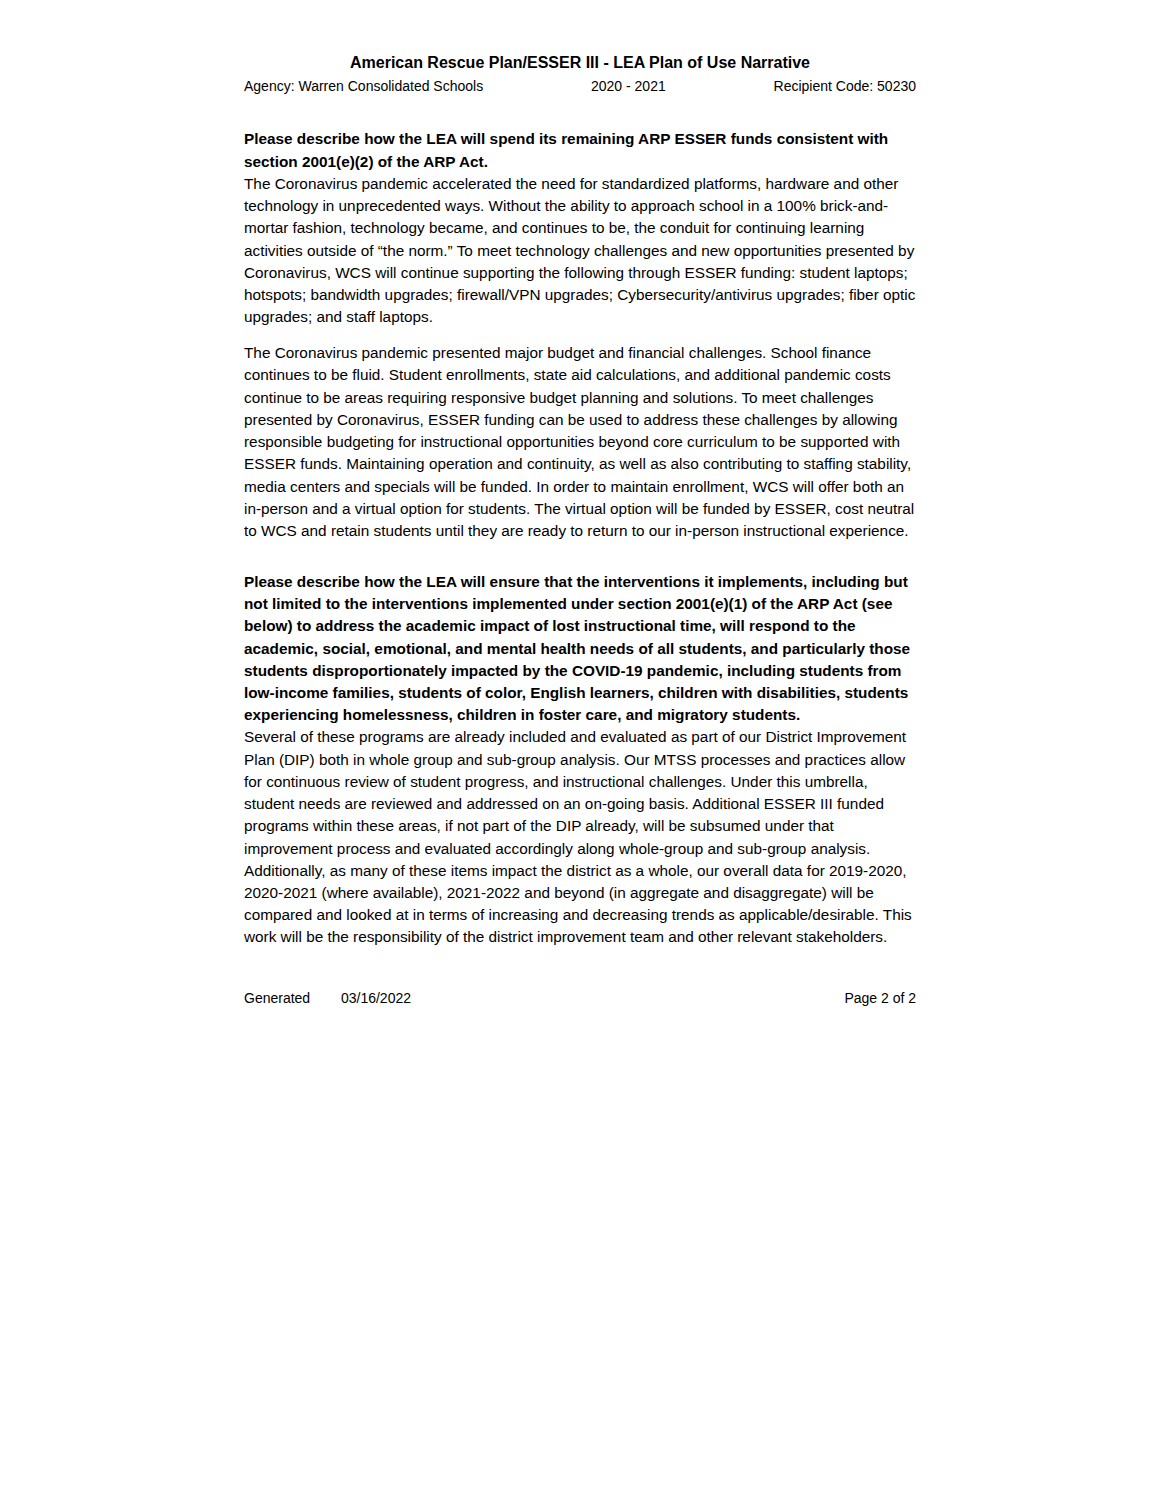American Rescue Plan/ESSER III - LEA Plan of Use Narrative
Agency: Warren Consolidated Schools
2020 - 2021
Recipient Code: 50230
Please describe how the LEA will spend its remaining ARP ESSER funds consistent with section 2001(e)(2) of the ARP Act.
The Coronavirus pandemic accelerated the need for standardized platforms, hardware and other technology in unprecedented ways. Without the ability to approach school in a 100% brick-and-mortar fashion, technology became, and continues to be, the conduit for continuing learning activities outside of “the norm.” To meet technology challenges and new opportunities presented by Coronavirus, WCS will continue supporting the following through ESSER funding: student laptops; hotspots; bandwidth upgrades; firewall/VPN upgrades; Cybersecurity/antivirus upgrades; fiber optic upgrades; and staff laptops.
The Coronavirus pandemic presented major budget and financial challenges. School finance continues to be fluid. Student enrollments, state aid calculations, and additional pandemic costs continue to be areas requiring responsive budget planning and solutions. To meet challenges presented by Coronavirus, ESSER funding can be used to address these challenges by allowing responsible budgeting for instructional opportunities beyond core curriculum to be supported with ESSER funds. Maintaining operation and continuity, as well as also contributing to staffing stability, media centers and specials will be funded. In order to maintain enrollment, WCS will offer both an in-person and a virtual option for students. The virtual option will be funded by ESSER, cost neutral to WCS and retain students until they are ready to return to our in-person instructional experience.
Please describe how the LEA will ensure that the interventions it implements, including but not limited to the interventions implemented under section 2001(e)(1) of the ARP Act (see below) to address the academic impact of lost instructional time, will respond to the academic, social, emotional, and mental health needs of all students, and particularly those students disproportionately impacted by the COVID-19 pandemic, including students from low-income families, students of color, English learners, children with disabilities, students experiencing homelessness, children in foster care, and migratory students.
Several of these programs are already included and evaluated as part of our District Improvement Plan (DIP) both in whole group and sub-group analysis. Our MTSS processes and practices allow for continuous review of student progress, and instructional challenges. Under this umbrella, student needs are reviewed and addressed on an on-going basis. Additional ESSER III funded programs within these areas, if not part of the DIP already, will be subsumed under that improvement process and evaluated accordingly along whole-group and sub-group analysis. Additionally, as many of these items impact the district as a whole, our overall data for 2019-2020, 2020-2021 (where available), 2021-2022 and beyond (in aggregate and disaggregate) will be compared and looked at in terms of increasing and decreasing trends as applicable/desirable. This work will be the responsibility of the district improvement team and other relevant stakeholders.
Generated 03/16/2022
Page 2 of 2